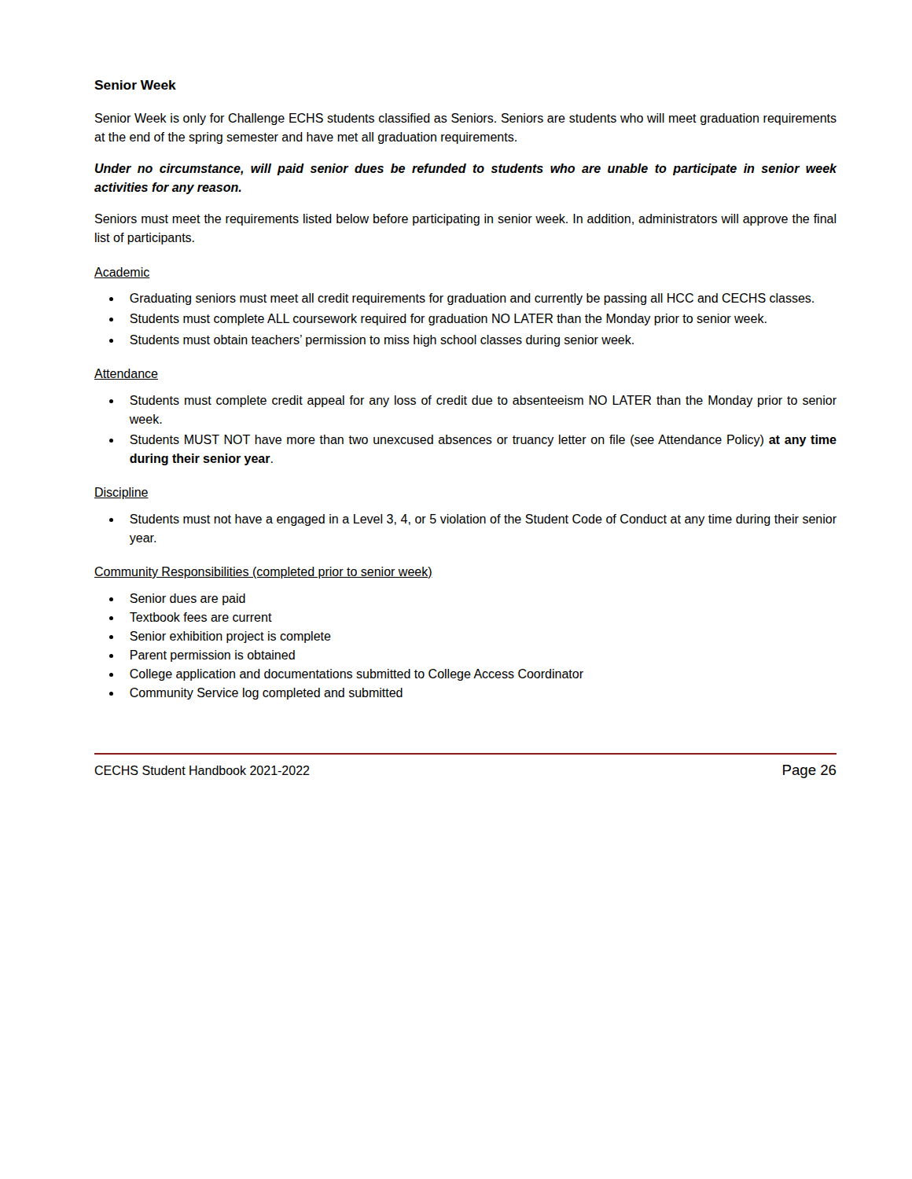Senior Week
Senior Week is only for Challenge ECHS students classified as Seniors. Seniors are students who will meet graduation requirements at the end of the spring semester and have met all graduation requirements.
Under no circumstance, will paid senior dues be refunded to students who are unable to participate in senior week activities for any reason.
Seniors must meet the requirements listed below before participating in senior week. In addition, administrators will approve the final list of participants.
Academic
Graduating seniors must meet all credit requirements for graduation and currently be passing all HCC and CECHS classes.
Students must complete ALL coursework required for graduation NO LATER than the Monday prior to senior week.
Students must obtain teachers’ permission to miss high school classes during senior week.
Attendance
Students must complete credit appeal for any loss of credit due to absenteeism NO LATER than the Monday prior to senior week.
Students MUST NOT have more than two unexcused absences or truancy letter on file (see Attendance Policy) at any time during their senior year.
Discipline
Students must not have a engaged in a Level 3, 4, or 5 violation of the Student Code of Conduct at any time during their senior year.
Community Responsibilities (completed prior to senior week)
Senior dues are paid
Textbook fees are current
Senior exhibition project is complete
Parent permission is obtained
College application and documentations submitted to College Access Coordinator
Community Service log completed and submitted
CECHS Student Handbook 2021-2022 Page 26